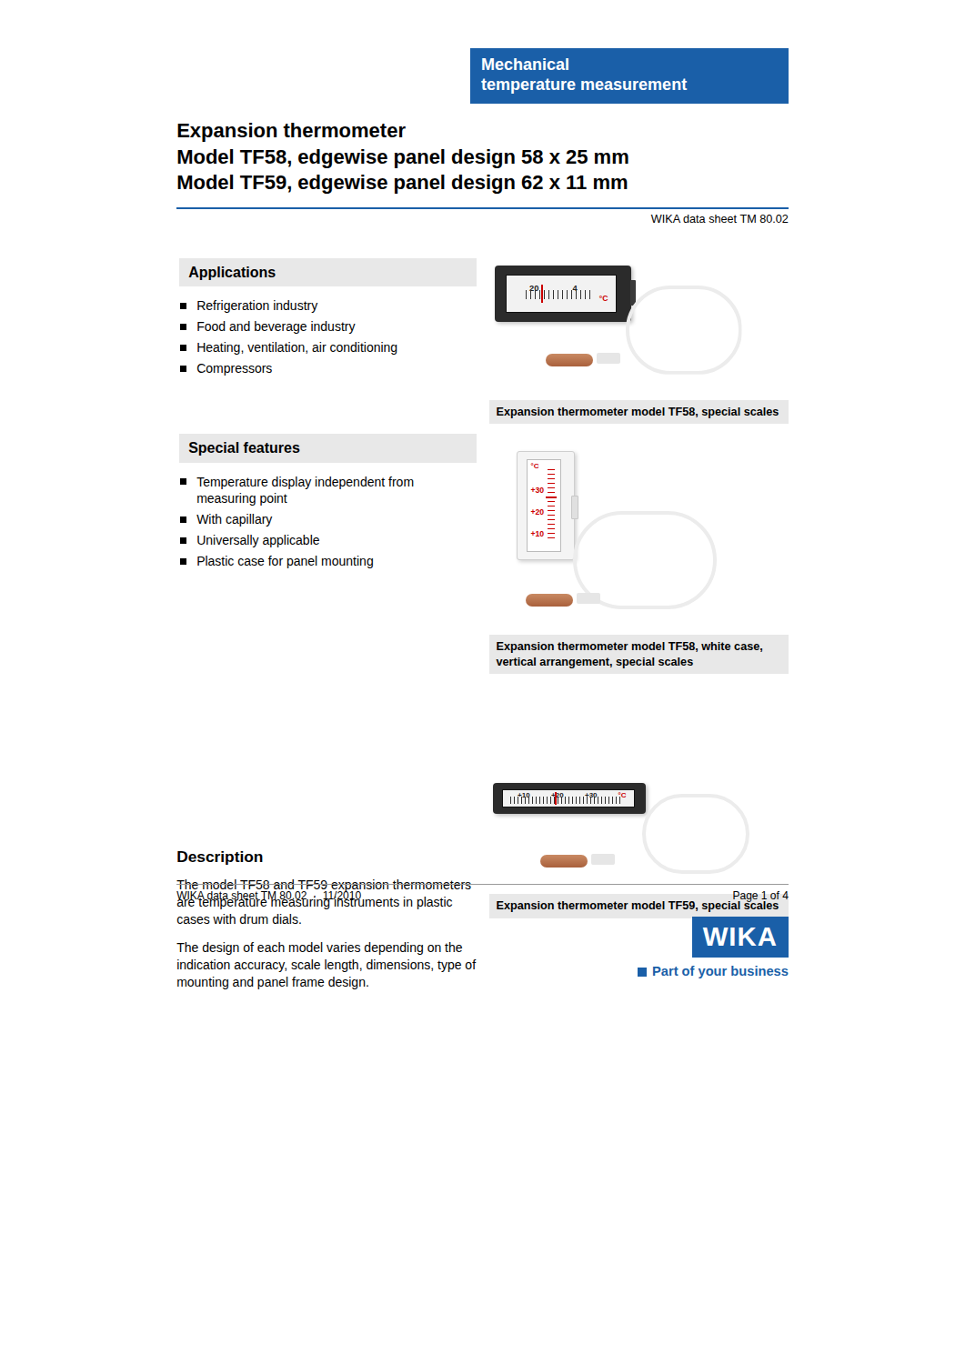Mechanical
temperature measurement
Expansion thermometer Model TF58, edgewise panel design 58 x 25 mm Model TF59, edgewise panel design 62 x 11 mm
WIKA data sheet TM 80.02
Applications
Refrigeration industry
Food and beverage industry
Heating, ventilation, air conditioning
Compressors
Special features
Temperature display independent from measuring point
With capillary
Universally applicable
Plastic case for panel mounting
Description
The model TF58 and TF59 expansion thermometers are temperature measuring instruments in plastic cases with drum dials.
The design of each model varies depending on the indication accuracy, scale length, dimensions, type of mounting and panel frame design.
20 4 °C
Expansion thermometer model TF58, special scales
°C +30 +20 +10
Expansion thermometer model TF58, white case,
vertical arrangement, special scales
+10 +20 +30 °C
Expansion thermometer model TF59, special scales
WIKA data sheet TM 80.02 · 11/2010 Page 1 of 4
WIKA
Part of your business